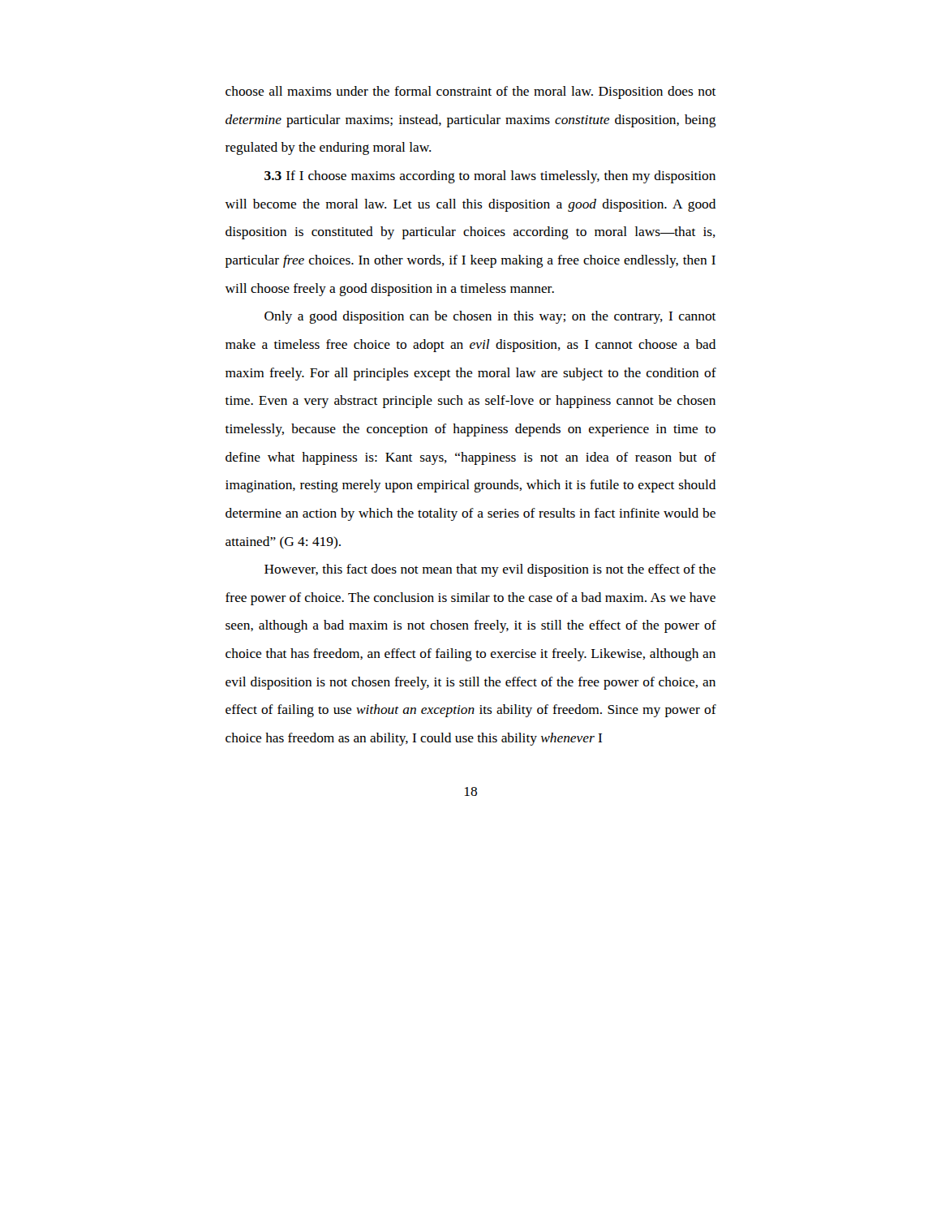choose all maxims under the formal constraint of the moral law. Disposition does not determine particular maxims; instead, particular maxims constitute disposition, being regulated by the enduring moral law.
3.3 If I choose maxims according to moral laws timelessly, then my disposition will become the moral law. Let us call this disposition a good disposition. A good disposition is constituted by particular choices according to moral laws—that is, particular free choices. In other words, if I keep making a free choice endlessly, then I will choose freely a good disposition in a timeless manner.
Only a good disposition can be chosen in this way; on the contrary, I cannot make a timeless free choice to adopt an evil disposition, as I cannot choose a bad maxim freely. For all principles except the moral law are subject to the condition of time. Even a very abstract principle such as self-love or happiness cannot be chosen timelessly, because the conception of happiness depends on experience in time to define what happiness is: Kant says, “happiness is not an idea of reason but of imagination, resting merely upon empirical grounds, which it is futile to expect should determine an action by which the totality of a series of results in fact infinite would be attained” (G 4: 419).
However, this fact does not mean that my evil disposition is not the effect of the free power of choice. The conclusion is similar to the case of a bad maxim. As we have seen, although a bad maxim is not chosen freely, it is still the effect of the power of choice that has freedom, an effect of failing to exercise it freely. Likewise, although an evil disposition is not chosen freely, it is still the effect of the free power of choice, an effect of failing to use without an exception its ability of freedom. Since my power of choice has freedom as an ability, I could use this ability whenever I
18